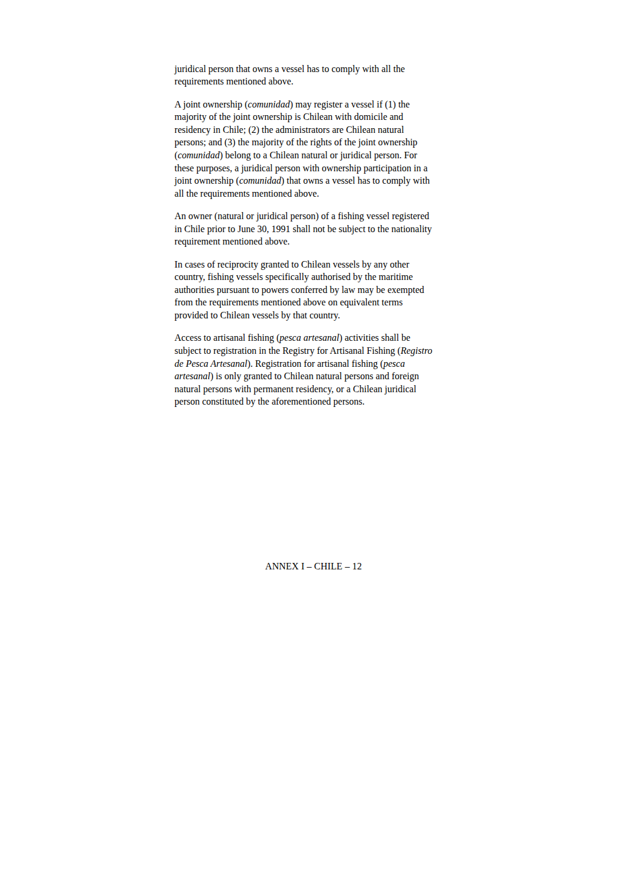juridical person that owns a vessel has to comply with all the requirements mentioned above.
A joint ownership (comunidad) may register a vessel if (1) the majority of the joint ownership is Chilean with domicile and residency in Chile; (2) the administrators are Chilean natural persons; and (3) the majority of the rights of the joint ownership (comunidad) belong to a Chilean natural or juridical person. For these purposes, a juridical person with ownership participation in a joint ownership (comunidad) that owns a vessel has to comply with all the requirements mentioned above.
An owner (natural or juridical person) of a fishing vessel registered in Chile prior to June 30, 1991 shall not be subject to the nationality requirement mentioned above.
In cases of reciprocity granted to Chilean vessels by any other country, fishing vessels specifically authorised by the maritime authorities pursuant to powers conferred by law may be exempted from the requirements mentioned above on equivalent terms provided to Chilean vessels by that country.
Access to artisanal fishing (pesca artesanal) activities shall be subject to registration in the Registry for Artisanal Fishing (Registro de Pesca Artesanal). Registration for artisanal fishing (pesca artesanal) is only granted to Chilean natural persons and foreign natural persons with permanent residency, or a Chilean juridical person constituted by the aforementioned persons.
ANNEX I – CHILE – 12